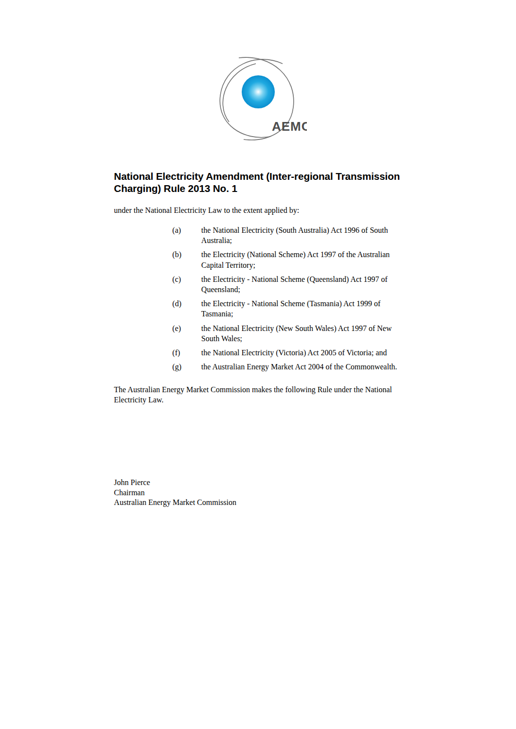AEMC
National Electricity Amendment (Inter-regional Transmission Charging) Rule 2013 No. 1
under the National Electricity Law to the extent applied by:
| | (a) | the National Electricity (South Australia) Act 1996 of South Australia; |
| | (b) | the Electricity (National Scheme) Act 1997 of the Australian Capital Territory; |
| | (c) | the Electricity - National Scheme (Queensland) Act 1997 of Queensland; |
| | (d) | the Electricity - National Scheme (Tasmania) Act 1999 of Tasmania; |
| | (e) | the National Electricity (New South Wales) Act 1997 of New South Wales; |
| | (f) | the National Electricity (Victoria) Act 2005 of Victoria; and |
| | (g) | the Australian Energy Market Act 2004 of the Commonwealth. |
The Australian Energy Market Commission makes the following Rule under the National Electricity Law.
John Pierce
Chairman
Australian Energy Market Commission